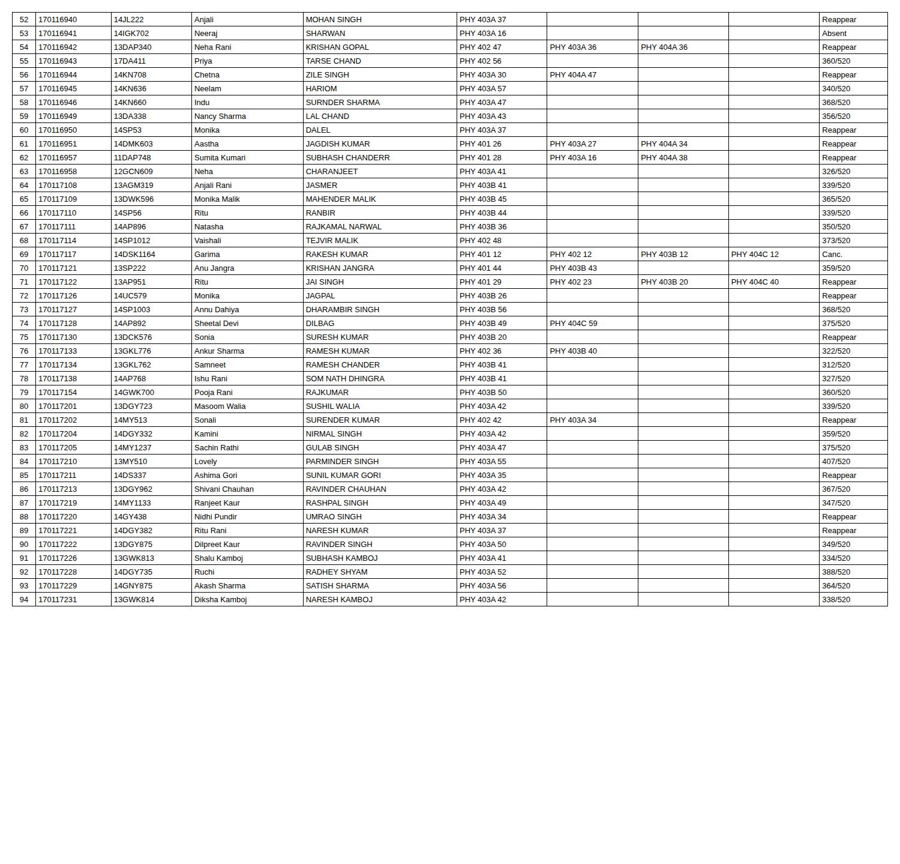| 52 | 170116940 | 14JL222 | Anjali | MOHAN SINGH | PHY 403A 37 | | | | Reappear |
| 53 | 170116941 | 14IGK702 | Neeraj | SHARWAN | PHY 403A 16 | | | | Absent |
| 54 | 170116942 | 13DAP340 | Neha Rani | KRISHAN GOPAL | PHY 402 47 | PHY 403A 36 | PHY 404A 36 | | Reappear |
| 55 | 170116943 | 17DA411 | Priya | TARSE CHAND | PHY 402 56 | | | | 360/520 |
| 56 | 170116944 | 14KN708 | Chetna | ZILE SINGH | PHY 403A 30 | PHY 404A 47 | | | Reappear |
| 57 | 170116945 | 14KN636 | Neelam | HARIOM | PHY 403A 57 | | | | 340/520 |
| 58 | 170116946 | 14KN660 | Indu | SURNDER SHARMA | PHY 403A 47 | | | | 368/520 |
| 59 | 170116949 | 13DA338 | Nancy Sharma | LAL CHAND | PHY 403A 43 | | | | 356/520 |
| 60 | 170116950 | 14SP53 | Monika | DALEL | PHY 403A 37 | | | | Reappear |
| 61 | 170116951 | 14DMK603 | Aastha | JAGDISH KUMAR | PHY 401 26 | PHY 403A 27 | PHY 404A 34 | | Reappear |
| 62 | 170116957 | 11DAP748 | Sumita Kumari | SUBHASH CHANDERR | PHY 401 28 | PHY 403A 16 | PHY 404A 38 | | Reappear |
| 63 | 170116958 | 12GCN609 | Neha | CHARANJEET | PHY 403A 41 | | | | 326/520 |
| 64 | 170117108 | 13AGM319 | Anjali Rani | JASMER | PHY 403B 41 | | | | 339/520 |
| 65 | 170117109 | 13DWK596 | Monika Malik | MAHENDER MALIK | PHY 403B 45 | | | | 365/520 |
| 66 | 170117110 | 14SP56 | Ritu | RANBIR | PHY 403B 44 | | | | 339/520 |
| 67 | 170117111 | 14AP896 | Natasha | RAJKAMAL NARWAL | PHY 403B 36 | | | | 350/520 |
| 68 | 170117114 | 14SP1012 | Vaishali | TEJVIR MALIK | PHY 402 48 | | | | 373/520 |
| 69 | 170117117 | 14DSK1164 | Garima | RAKESH KUMAR | PHY 401 12 | PHY 402 12 | PHY 403B 12 | PHY 404C 12 | Canc. |
| 70 | 170117121 | 13SP222 | Anu Jangra | KRISHAN JANGRA | PHY 401 44 | PHY 403B 43 | | | 359/520 |
| 71 | 170117122 | 13AP951 | Ritu | JAI SINGH | PHY 401 29 | PHY 402 23 | PHY 403B 20 | PHY 404C 40 | Reappear |
| 72 | 170117126 | 14UC579 | Monika | JAGPAL | PHY 403B 26 | | | | Reappear |
| 73 | 170117127 | 14SP1003 | Annu Dahiya | DHARAMBIR SINGH | PHY 403B 56 | | | | 368/520 |
| 74 | 170117128 | 14AP892 | Sheetal Devi | DILBAG | PHY 403B 49 | PHY 404C 59 | | | 375/520 |
| 75 | 170117130 | 13DCK576 | Sonia | SURESH KUMAR | PHY 403B 20 | | | | Reappear |
| 76 | 170117133 | 13GKL776 | Ankur Sharma | RAMESH KUMAR | PHY 402 36 | PHY 403B 40 | | | 322/520 |
| 77 | 170117134 | 13GKL762 | Samneet | RAMESH CHANDER | PHY 403B 41 | | | | 312/520 |
| 78 | 170117138 | 14AP768 | Ishu Rani | SOM NATH DHINGRA | PHY 403B 41 | | | | 327/520 |
| 79 | 170117154 | 14GWK700 | Pooja Rani | RAJKUMAR | PHY 403B 50 | | | | 360/520 |
| 80 | 170117201 | 13DGY723 | Masoom Walia | SUSHIL WALIA | PHY 403A 42 | | | | 339/520 |
| 81 | 170117202 | 14MY513 | Sonali | SURENDER KUMAR | PHY 402 42 | PHY 403A 34 | | | Reappear |
| 82 | 170117204 | 14DGY332 | Kamini | NIRMAL SINGH | PHY 403A 42 | | | | 359/520 |
| 83 | 170117205 | 14MY1237 | Sachin Rathi | GULAB SINGH | PHY 403A 47 | | | | 375/520 |
| 84 | 170117210 | 13MY510 | Lovely | PARMINDER SINGH | PHY 403A 55 | | | | 407/520 |
| 85 | 170117211 | 14DS337 | Ashima Gori | SUNIL KUMAR GORI | PHY 403A 35 | | | | Reappear |
| 86 | 170117213 | 13DGY962 | Shivani Chauhan | RAVINDER CHAUHAN | PHY 403A 42 | | | | 367/520 |
| 87 | 170117219 | 14MY1133 | Ranjeet Kaur | RASHPAL SINGH | PHY 403A 49 | | | | 347/520 |
| 88 | 170117220 | 14GY438 | Nidhi Pundir | UMRAO SINGH | PHY 403A 34 | | | | Reappear |
| 89 | 170117221 | 14DGY382 | Ritu Rani | NARESH KUMAR | PHY 403A 37 | | | | Reappear |
| 90 | 170117222 | 13DGY875 | Dilpreet Kaur | RAVINDER SINGH | PHY 403A 50 | | | | 349/520 |
| 91 | 170117226 | 13GWK813 | Shalu Kamboj | SUBHASH KAMBOJ | PHY 403A 41 | | | | 334/520 |
| 92 | 170117228 | 14DGY735 | Ruchi | RADHEY SHYAM | PHY 403A 52 | | | | 388/520 |
| 93 | 170117229 | 14GNY875 | Akash Sharma | SATISH SHARMA | PHY 403A 56 | | | | 364/520 |
| 94 | 170117231 | 13GWK814 | Diksha Kamboj | NARESH KAMBOJ | PHY 403A 42 | | | | 338/520 |